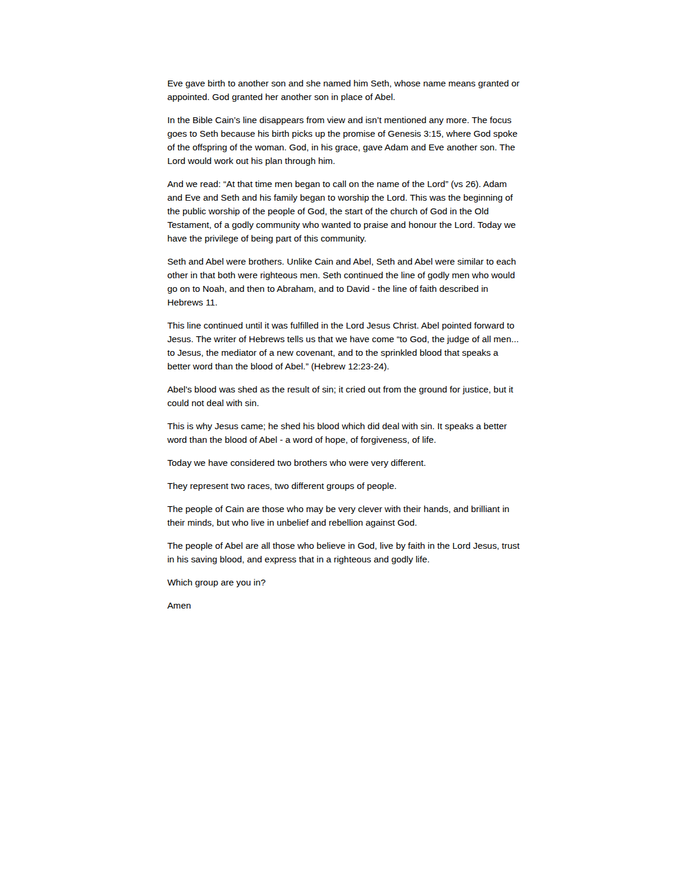Eve gave birth to another son and she named him Seth, whose name means granted or appointed. God granted her another son in place of Abel.
In the Bible Cain’s line disappears from view and isn’t mentioned any more. The focus goes to Seth because his birth picks up the promise of Genesis 3:15, where God spoke of the offspring of the woman. God, in his grace, gave Adam and Eve another son. The Lord would work out his plan through him.
And we read: “At that time men began to call on the name of the Lord” (vs 26). Adam and Eve and Seth and his family began to worship the Lord. This was the beginning of the public worship of the people of God, the start of the church of God in the Old Testament, of a godly community who wanted to praise and honour the Lord. Today we have the privilege of being part of this community.
Seth and Abel were brothers. Unlike Cain and Abel, Seth and Abel were similar to each other in that both were righteous men. Seth continued the line of godly men who would go on to Noah, and then to Abraham, and to David - the line of faith described in Hebrews 11.
This line continued until it was fulfilled in the Lord Jesus Christ. Abel pointed forward to Jesus. The writer of Hebrews tells us that we have come “to God, the judge of all men... to Jesus, the mediator of a new covenant, and to the sprinkled blood that speaks a better word than the blood of Abel.” (Hebrew 12:23-24).
Abel’s blood was shed as the result of sin; it cried out from the ground for justice, but it could not deal with sin.
This is why Jesus came; he shed his blood which did deal with sin. It speaks a better word than the blood of Abel - a word of hope, of forgiveness, of life.
Today we have considered two brothers who were very different.
They represent two races, two different groups of people.
The people of Cain are those who may be very clever with their hands, and brilliant in their minds, but who live in unbelief and rebellion against God.
The people of Abel are all those who believe in God, live by faith in the Lord Jesus, trust in his saving blood, and express that in a righteous and godly life.
Which group are you in?
Amen